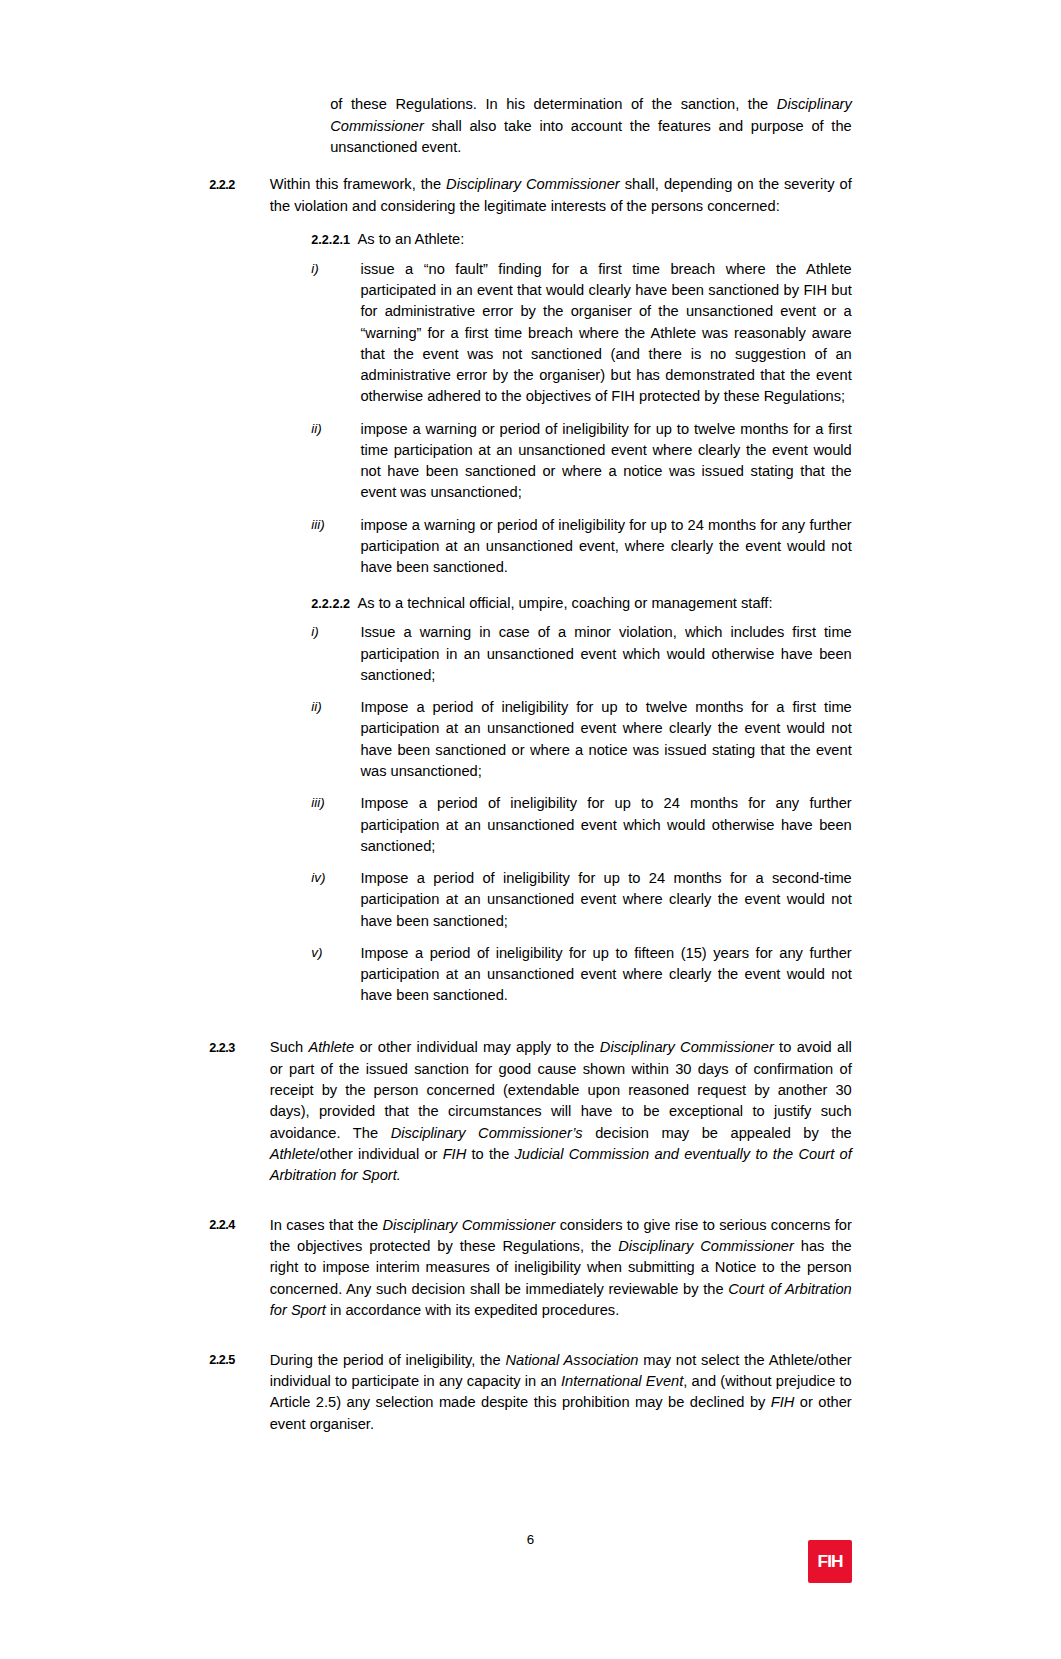of these Regulations. In his determination of the sanction, the Disciplinary Commissioner shall also take into account the features and purpose of the unsanctioned event.
2.2.2
Within this framework, the Disciplinary Commissioner shall, depending on the severity of the violation and considering the legitimate interests of the persons concerned:
2.2.2.1 As to an Athlete:
i) issue a “no fault” finding for a first time breach where the Athlete participated in an event that would clearly have been sanctioned by FIH but for administrative error by the organiser of the unsanctioned event or a “warning” for a first time breach where the Athlete was reasonably aware that the event was not sanctioned (and there is no suggestion of an administrative error by the organiser) but has demonstrated that the event otherwise adhered to the objectives of FIH protected by these Regulations;
ii) impose a warning or period of ineligibility for up to twelve months for a first time participation at an unsanctioned event where clearly the event would not have been sanctioned or where a notice was issued stating that the event was unsanctioned;
iii) impose a warning or period of ineligibility for up to 24 months for any further participation at an unsanctioned event, where clearly the event would not have been sanctioned.
2.2.2.2 As to a technical official, umpire, coaching or management staff:
i) Issue a warning in case of a minor violation, which includes first time participation in an unsanctioned event which would otherwise have been sanctioned;
ii) Impose a period of ineligibility for up to twelve months for a first time participation at an unsanctioned event where clearly the event would not have been sanctioned or where a notice was issued stating that the event was unsanctioned;
iii) Impose a period of ineligibility for up to 24 months for any further participation at an unsanctioned event which would otherwise have been sanctioned;
iv) Impose a period of ineligibility for up to 24 months for a second-time participation at an unsanctioned event where clearly the event would not have been sanctioned;
v) Impose a period of ineligibility for up to fifteen (15) years for any further participation at an unsanctioned event where clearly the event would not have been sanctioned.
2.2.3
Such Athlete or other individual may apply to the Disciplinary Commissioner to avoid all or part of the issued sanction for good cause shown within 30 days of confirmation of receipt by the person concerned (extendable upon reasoned request by another 30 days), provided that the circumstances will have to be exceptional to justify such avoidance. The Disciplinary Commissioner’s decision may be appealed by the Athlete/other individual or FIH to the Judicial Commission and eventually to the Court of Arbitration for Sport.
2.2.4
In cases that the Disciplinary Commissioner considers to give rise to serious concerns for the objectives protected by these Regulations, the Disciplinary Commissioner has the right to impose interim measures of ineligibility when submitting a Notice to the person concerned. Any such decision shall be immediately reviewable by the Court of Arbitration for Sport in accordance with its expedited procedures.
2.2.5
During the period of ineligibility, the National Association may not select the Athlete/other individual to participate in any capacity in an International Event, and (without prejudice to Article 2.5) any selection made despite this prohibition may be declined by FIH or other event organiser.
6
FIH